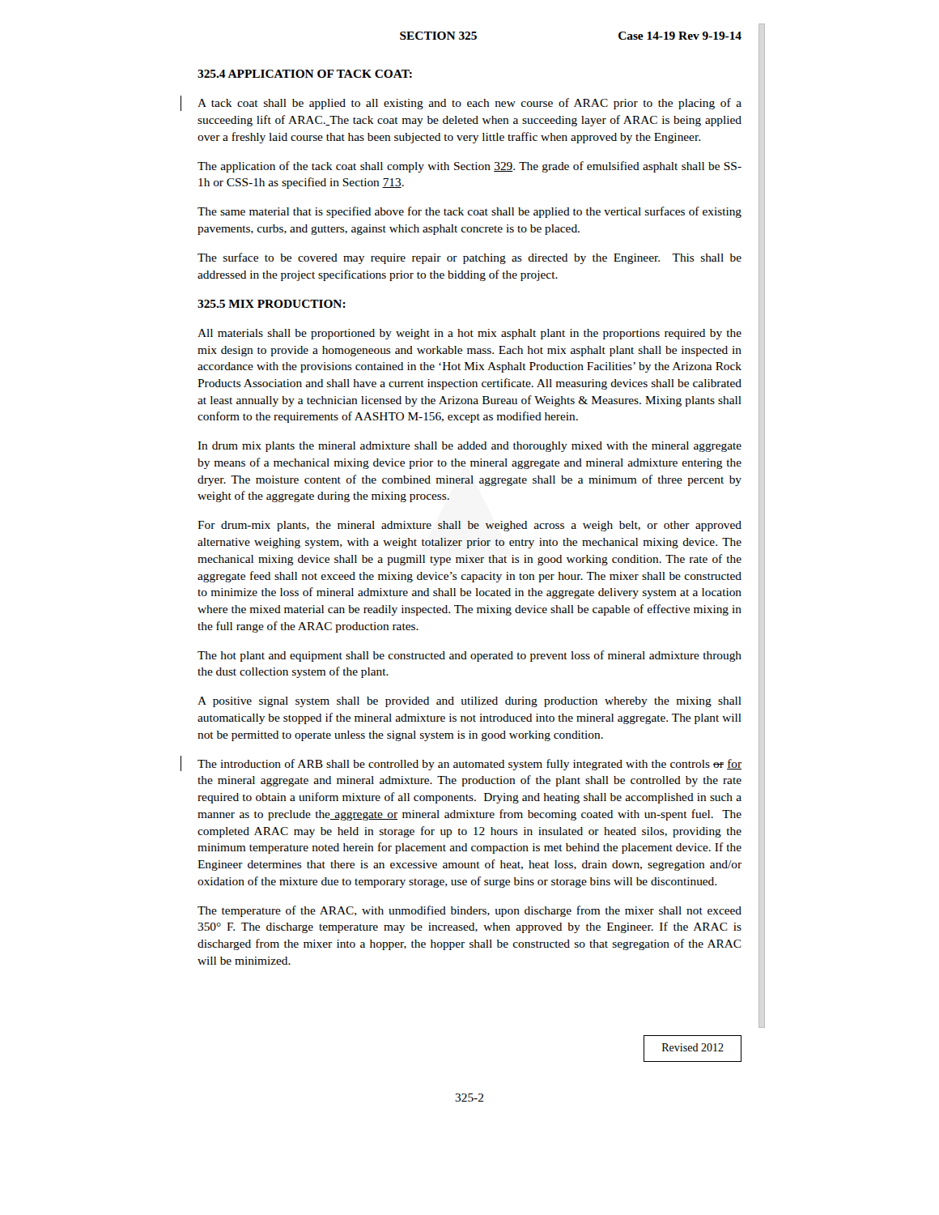▲
SECTION 325 Case 14-19 Rev 9-19-14
325.4 APPLICATION OF TACK COAT:
A tack coat shall be applied to all existing and to each new course of ARAC prior to the placing of a succeeding lift of ARAC. The tack coat may be deleted when a succeeding layer of ARAC is being applied over a freshly laid course that has been subjected to very little traffic when approved by the Engineer.
The application of the tack coat shall comply with Section 329. The grade of emulsified asphalt shall be SS-1h or CSS-1h as specified in Section 713.
The same material that is specified above for the tack coat shall be applied to the vertical surfaces of existing pavements, curbs, and gutters, against which asphalt concrete is to be placed.
The surface to be covered may require repair or patching as directed by the Engineer. This shall be addressed in the project specifications prior to the bidding of the project.
325.5 MIX PRODUCTION:
All materials shall be proportioned by weight in a hot mix asphalt plant in the proportions required by the mix design to provide a homogeneous and workable mass. Each hot mix asphalt plant shall be inspected in accordance with the provisions contained in the ‘Hot Mix Asphalt Production Facilities’ by the Arizona Rock Products Association and shall have a current inspection certificate. All measuring devices shall be calibrated at least annually by a technician licensed by the Arizona Bureau of Weights & Measures. Mixing plants shall conform to the requirements of AASHTO M-156, except as modified herein.
In drum mix plants the mineral admixture shall be added and thoroughly mixed with the mineral aggregate by means of a mechanical mixing device prior to the mineral aggregate and mineral admixture entering the dryer. The moisture content of the combined mineral aggregate shall be a minimum of three percent by weight of the aggregate during the mixing process.
For drum-mix plants, the mineral admixture shall be weighed across a weigh belt, or other approved alternative weighing system, with a weight totalizer prior to entry into the mechanical mixing device. The mechanical mixing device shall be a pugmill type mixer that is in good working condition. The rate of the aggregate feed shall not exceed the mixing device’s capacity in ton per hour. The mixer shall be constructed to minimize the loss of mineral admixture and shall be located in the aggregate delivery system at a location where the mixed material can be readily inspected. The mixing device shall be capable of effective mixing in the full range of the ARAC production rates.
The hot plant and equipment shall be constructed and operated to prevent loss of mineral admixture through the dust collection system of the plant.
A positive signal system shall be provided and utilized during production whereby the mixing shall automatically be stopped if the mineral admixture is not introduced into the mineral aggregate. The plant will not be permitted to operate unless the signal system is in good working condition.
The introduction of ARB shall be controlled by an automated system fully integrated with the controls or for the mineral aggregate and mineral admixture. The production of the plant shall be controlled by the rate required to obtain a uniform mixture of all components. Drying and heating shall be accomplished in such a manner as to preclude the aggregate or mineral admixture from becoming coated with un-spent fuel. The completed ARAC may be held in storage for up to 12 hours in insulated or heated silos, providing the minimum temperature noted herein for placement and compaction is met behind the placement device. If the Engineer determines that there is an excessive amount of heat, heat loss, drain down, segregation and/or oxidation of the mixture due to temporary storage, use of surge bins or storage bins will be discontinued.
The temperature of the ARAC, with unmodified binders, upon discharge from the mixer shall not exceed 350° F. The discharge temperature may be increased, when approved by the Engineer. If the ARAC is discharged from the mixer into a hopper, the hopper shall be constructed so that segregation of the ARAC will be minimized.
Revised 2012
325-2